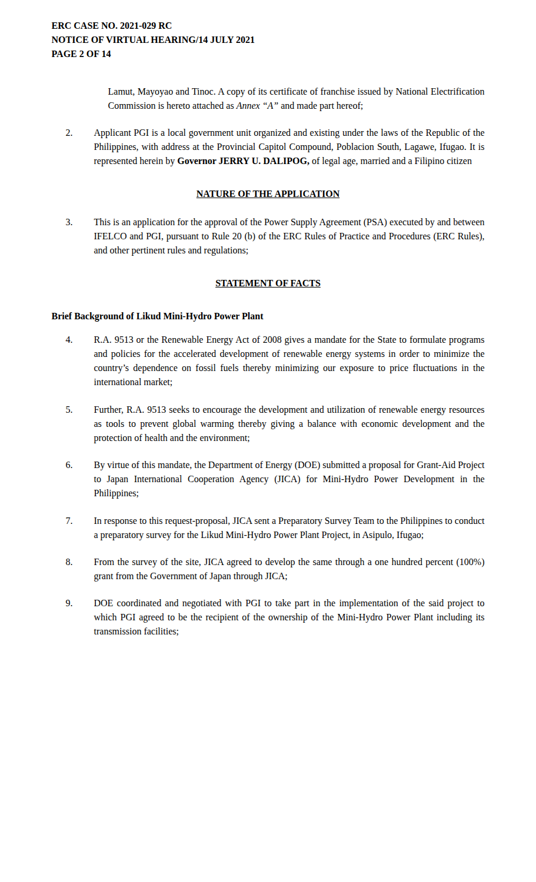ERC CASE NO. 2021-029 RC
NOTICE OF VIRTUAL HEARING/14 July 2021
Page 2 of 14
Lamut, Mayoyao and Tinoc. A copy of its certificate of franchise issued by National Electrification Commission is hereto attached as Annex “A” and made part hereof;
2.
Applicant PGI is a local government unit organized and existing under the laws of the Republic of the Philippines, with address at the Provincial Capitol Compound, Poblacion South, Lagawe, Ifugao. It is represented herein by Governor JERRY U. DALIPOG, of legal age, married and a Filipino citizen
Nature of the Application
3.
This is an application for the approval of the Power Supply Agreement (PSA) executed by and between IFELCO and PGI, pursuant to Rule 20 (b) of the ERC Rules of Practice and Procedures (ERC Rules), and other pertinent rules and regulations;
Statement of Facts
Brief Background of Likud Mini-Hydro Power Plant
4.
R.A. 9513 or the Renewable Energy Act of 2008 gives a mandate for the State to formulate programs and policies for the accelerated development of renewable energy systems in order to minimize the country’s dependence on fossil fuels thereby minimizing our exposure to price fluctuations in the international market;
5.
Further, R.A. 9513 seeks to encourage the development and utilization of renewable energy resources as tools to prevent global warming thereby giving a balance with economic development and the protection of health and the environment;
6.
By virtue of this mandate, the Department of Energy (DOE) submitted a proposal for Grant-Aid Project to Japan International Cooperation Agency (JICA) for Mini-Hydro Power Development in the Philippines;
7.
In response to this request-proposal, JICA sent a Preparatory Survey Team to the Philippines to conduct a preparatory survey for the Likud Mini-Hydro Power Plant Project, in Asipulo, Ifugao;
8.
From the survey of the site, JICA agreed to develop the same through a one hundred percent (100%) grant from the Government of Japan through JICA;
9.
DOE coordinated and negotiated with PGI to take part in the implementation of the said project to which PGI agreed to be the recipient of the ownership of the Mini-Hydro Power Plant including its transmission facilities;